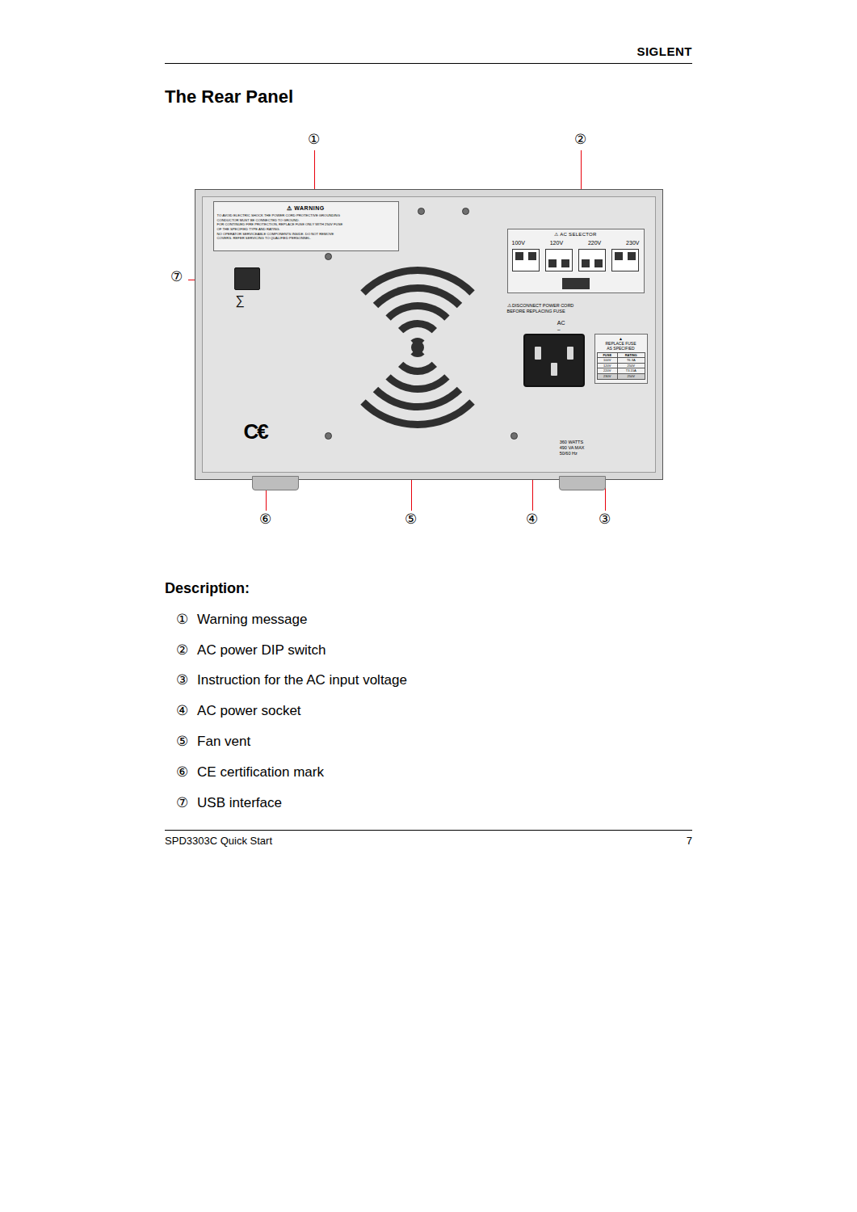SIGLENT
The Rear Panel
① ② ⑦ ⑥ ⑤ ④ ③
⚠ WARNING
TO AVOID ELECTRIC SHOCK THE POWER CORD PROTECTIVE GROUNDING
CONDUCTOR MUST BE CONNECTED TO GROUND.
FOR CONTINUED FIRE PROTECTION, REPLACE FUSE ONLY WITH 250V FUSE
OF THE SPECIFIED TYPE AND RATING.
NO OPERATOR SERVICEABLE COMPONENTS INSIDE. DO NOT REMOVE
COVERS. REFER SERVICING TO QUALIFIED PERSONNEL.
∑
C€
⚠ AC SELECTOR
100V 120V 220V 230V
⚠ DISCONNECT POWER CORD
BEFORE REPLACING FUSE
AC
~
▲
REPLACE FUSE
AS SPECIFIED
| FUSE | RATING |
| --- | --- |
| 100V | T6.3A |
| 120V | 250V |
| 220V | T3.15A |
| 230V | 250V |
360 WATTS
490 VA MAX
50/60 Hz
Description:
① Warning message
② AC power DIP switch
③ Instruction for the AC input voltage
④ AC power socket
⑤ Fan vent
⑥ CE certification mark
⑦ USB interface
SPD3303C Quick Start 7